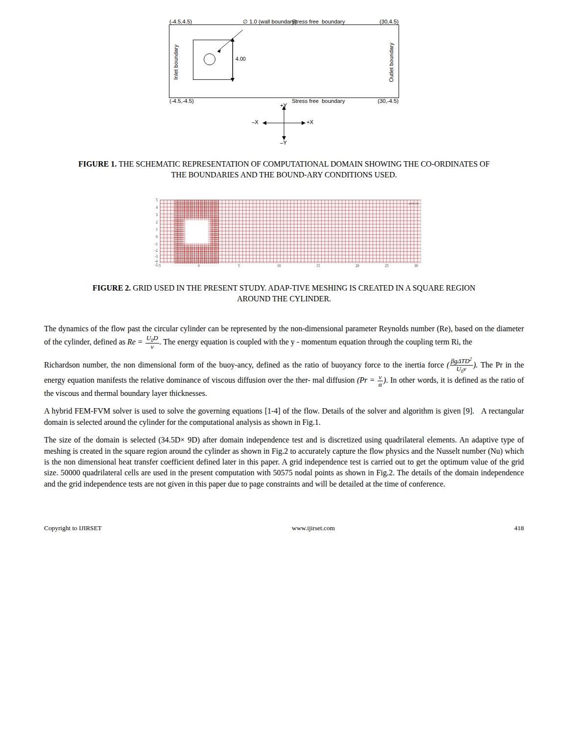(-4.5,4.5) ∅ 1.0 (wall boundary) Stress free boundary (30,4.5) (-4.5,-4.5) Stress free boundary (30,-4.5) Inlet boundary Outlet boundary
4.00
+Y –Y +X –X
FIGURE 1. THE SCHEMATIC REPRESENTATION OF COMPUTATIONAL DOMAIN SHOWING THE CO-ORDINATES OF THE BOUNDARIES AND THE BOUND-ARY CONDITIONS USED.
5 4 3 2 1 0 -1 -2 -3 -4 -5
grid (x)
-5 0 5 10 15 20 25 30
FIGURE 2. GRID USED IN THE PRESENT STUDY. ADAP-TIVE MESHING IS CREATED IN A SQUARE REGION AROUND THE CYLINDER.
The dynamics of the flow past the circular cylinder can be represented by the non-dimensional parameter Reynolds number (Re), based on the diameter of the cylinder, defined as Re = U0D ν. The energy equation is coupled with the y - momentum equation through the coupling term Ri, the
Richardson number, the non dimensional form of the buoy-ancy, defined as the ratio of buoyancy force to the inertia force (βgΔTD2 U0ν). The Pr in the energy equation manifests the relative dominance of viscous diffusion over the ther- mal diffusion (Pr = να). In other words, it is defined as the ratio of the viscous and thermal boundary layer thicknesses.
A hybrid FEM-FVM solver is used to solve the governing equations [1-4] of the flow. Details of the solver and algorithm is given [9]. A rectangular domain is selected around the cylinder for the computational analysis as shown in Fig.1.
The size of the domain is selected (34.5D× 9D) after domain independence test and is discretized using quadrilateral elements. An adaptive type of meshing is created in the square region around the cylinder as shown in Fig.2 to accurately capture the flow physics and the Nusselt number (Nu) which is the non dimensional heat transfer coefficient defined later in this paper. A grid independence test is carried out to get the optimum value of the grid size. 50000 quadrilateral cells are used in the present computation with 50575 nodal points as shown in Fig.2. The details of the domain independence and the grid independence tests are not given in this paper due to page constraints and will be detailed at the time of conference.
Copyright to IJIRSET
www.ijirset.com
418